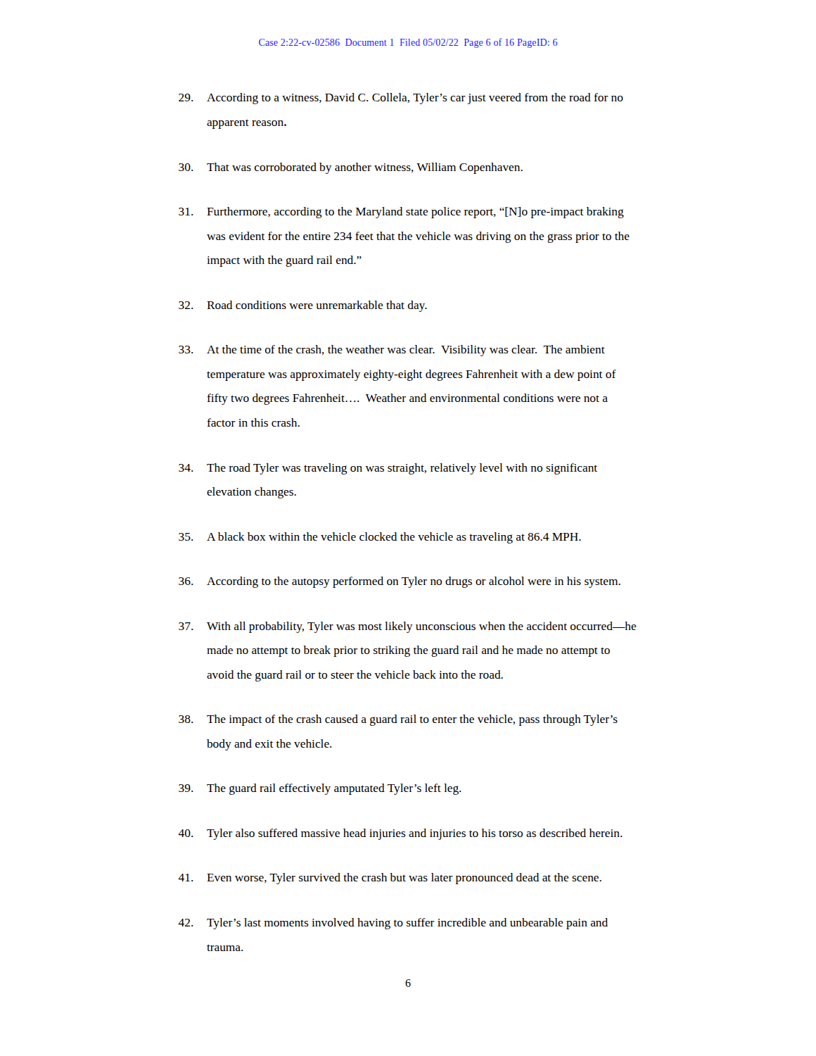Case 2:22-cv-02586 Document 1 Filed 05/02/22 Page 6 of 16 PageID: 6
According to a witness, David C. Collela, Tyler’s car just veered from the road for no apparent reason.
That was corroborated by another witness, William Copenhaven.
Furthermore, according to the Maryland state police report, “[N]o pre-impact braking was evident for the entire 234 feet that the vehicle was driving on the grass prior to the impact with the guard rail end.”
Road conditions were unremarkable that day.
At the time of the crash, the weather was clear. Visibility was clear. The ambient temperature was approximately eighty-eight degrees Fahrenheit with a dew point of fifty two degrees Fahrenheit…. Weather and environmental conditions were not a factor in this crash.
The road Tyler was traveling on was straight, relatively level with no significant elevation changes.
A black box within the vehicle clocked the vehicle as traveling at 86.4 MPH.
According to the autopsy performed on Tyler no drugs or alcohol were in his system.
With all probability, Tyler was most likely unconscious when the accident occurred—he made no attempt to break prior to striking the guard rail and he made no attempt to avoid the guard rail or to steer the vehicle back into the road.
The impact of the crash caused a guard rail to enter the vehicle, pass through Tyler’s body and exit the vehicle.
The guard rail effectively amputated Tyler’s left leg.
Tyler also suffered massive head injuries and injuries to his torso as described herein.
Even worse, Tyler survived the crash but was later pronounced dead at the scene.
Tyler’s last moments involved having to suffer incredible and unbearable pain and trauma.
6